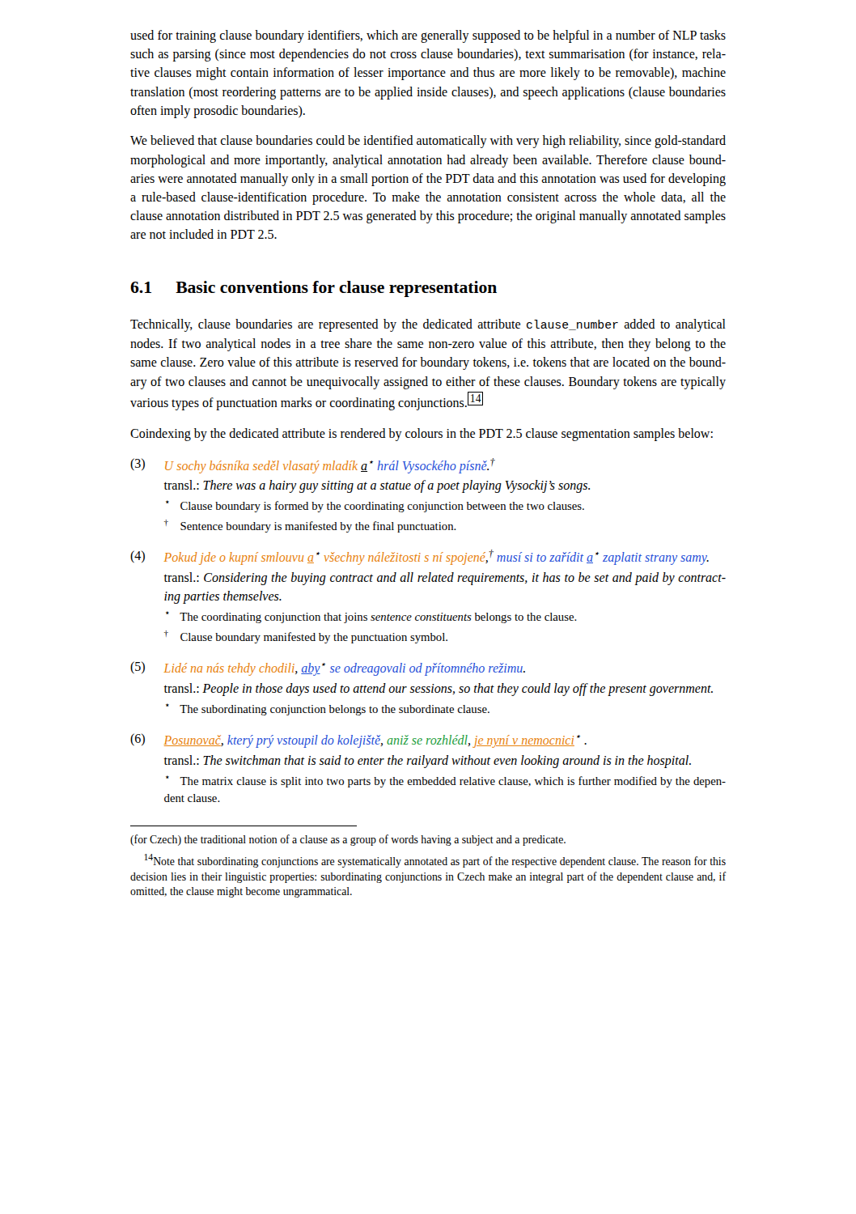used for training clause boundary identifiers, which are generally supposed to be helpful in a number of NLP tasks such as parsing (since most dependencies do not cross clause boundaries), text summarisation (for instance, relative clauses might contain information of lesser importance and thus are more likely to be removable), machine translation (most reordering patterns are to be applied inside clauses), and speech applications (clause boundaries often imply prosodic boundaries).
We believed that clause boundaries could be identified automatically with very high reliability, since gold-standard morphological and more importantly, analytical annotation had already been available. Therefore clause boundaries were annotated manually only in a small portion of the PDT data and this annotation was used for developing a rule-based clause-identification procedure. To make the annotation consistent across the whole data, all the clause annotation distributed in PDT 2.5 was generated by this procedure; the original manually annotated samples are not included in PDT 2.5.
6.1 Basic conventions for clause representation
Technically, clause boundaries are represented by the dedicated attribute clause_number added to analytical nodes. If two analytical nodes in a tree share the same non-zero value of this attribute, then they belong to the same clause. Zero value of this attribute is reserved for boundary tokens, i.e. tokens that are located on the boundary of two clauses and cannot be unequivocally assigned to either of these clauses. Boundary tokens are typically various types of punctuation marks or coordinating conjunctions.14
Coindexing by the dedicated attribute is rendered by colours in the PDT 2.5 clause segmentation samples below:
(3) U sochy básníka seděl vlasatý mladík a⋆ hrál Vysockého písně.† transl.: There was a hairy guy sitting at a statue of a poet playing Vysockij’s songs. ⋆ Clause boundary is formed by the coordinating conjunction between the two clauses. † Sentence boundary is manifested by the final punctuation.
(4) Pokud jde o kupní smlouvu a⋆ všechny náležitosti s ní spojené,† musí si to zařídit a⋆ zaplatit strany samy. transl.: Considering the buying contract and all related requirements, it has to be set and paid by contracting parties themselves. ⋆ The coordinating conjunction that joins sentence constituents belongs to the clause. † Clause boundary manifested by the punctuation symbol.
(5) Lidé na nás tehdy chodili, aby⋆ se odreagovali od přítomného režimu. transl.: People in those days used to attend our sessions, so that they could lay off the present government. ⋆ The subordinating conjunction belongs to the subordinate clause.
(6) Posunovač, který prý vstoupil do kolejiště, aniž se rozhlédl, je nyní v nemocnici⋆ . transl.: The switchman that is said to enter the railyard without even looking around is in the hospital. ⋆ The matrix clause is split into two parts by the embedded relative clause, which is further modified by the dependent clause.
(for Czech) the traditional notion of a clause as a group of words having a subject and a predicate.
14 Note that subordinating conjunctions are systematically annotated as part of the respective dependent clause. The reason for this decision lies in their linguistic properties: subordinating conjunctions in Czech make an integral part of the dependent clause and, if omitted, the clause might become ungrammatical.